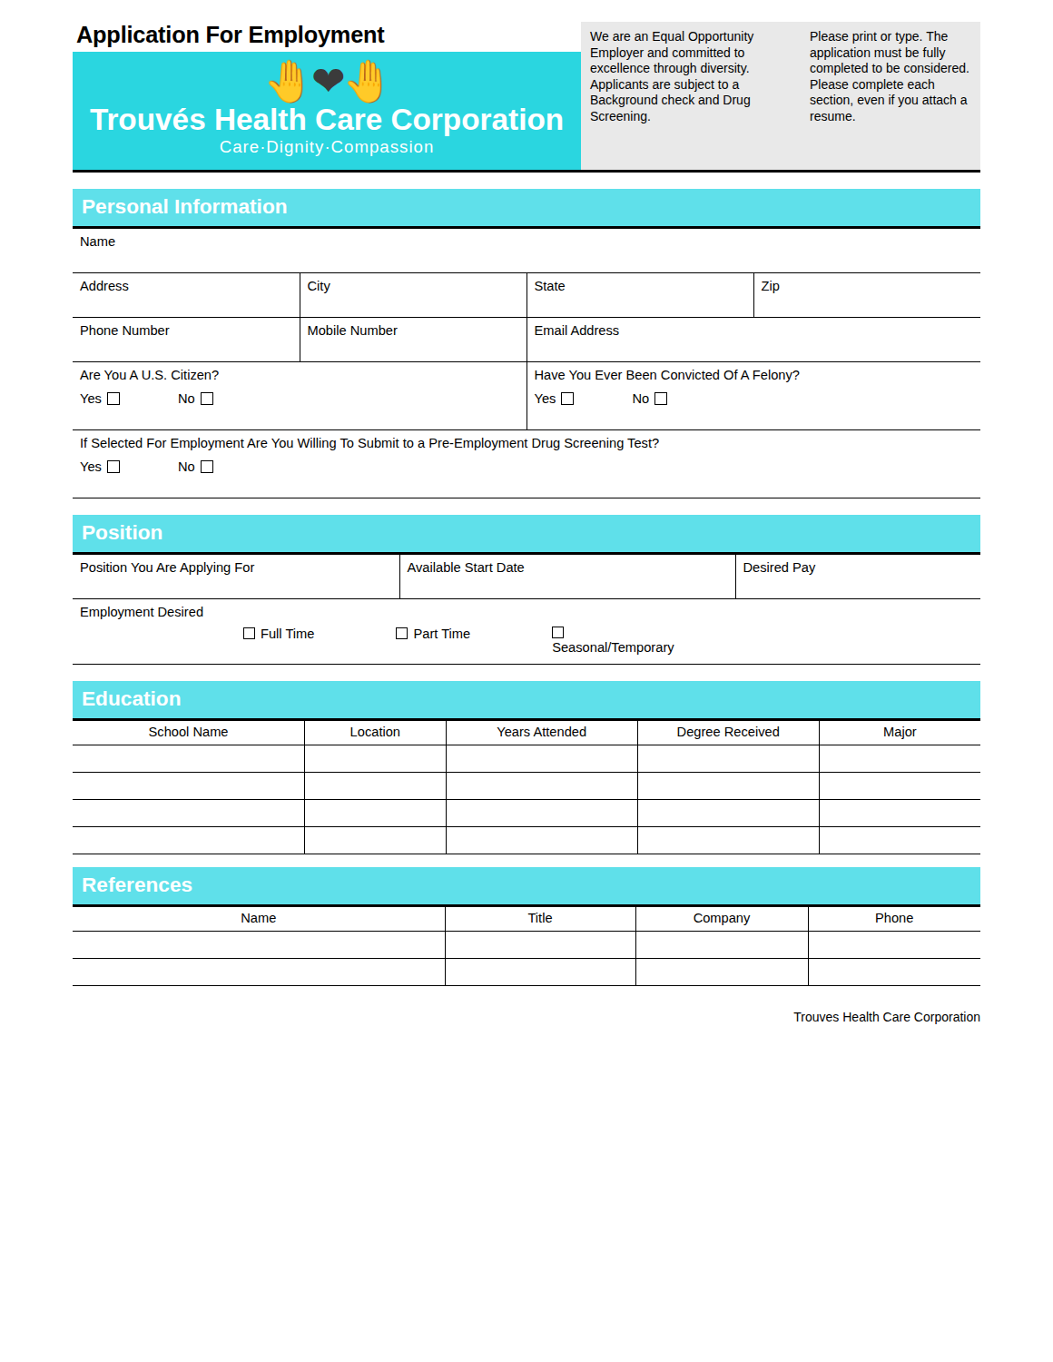Application For Employment
🤚❤🤚
Trouvés Health Care Corporation
Care·Dignity·Compassion
We are an Equal Opportunity Employer and committed to excellence through diversity. Applicants are subject to a Background check and Drug Screening.
Please print or type. The application must be fully completed to be considered. Please complete each section, even if you attach a resume.
Personal Information
| Name |
| Address | City | State | Zip |
| Phone Number | Mobile Number | Email Address |
| Are You A U.S. Citizen? Yes No | Have You Ever Been Convicted Of A Felony? Yes No |
| If Selected For Employment Are You Willing To Submit to a Pre-Employment Drug Screening Test? Yes No |
Position
| Position You Are Applying For | Available Start Date | Desired Pay |
Employment Desired
Full Time
Part Time
Seasonal/Temporary
Education
| School Name | Location | Years Attended | Degree Received | Major |
| --- | --- | --- | --- | --- |
References
| Name | Title | Company | Phone |
| --- | --- | --- | --- |
Trouves Health Care Corporation